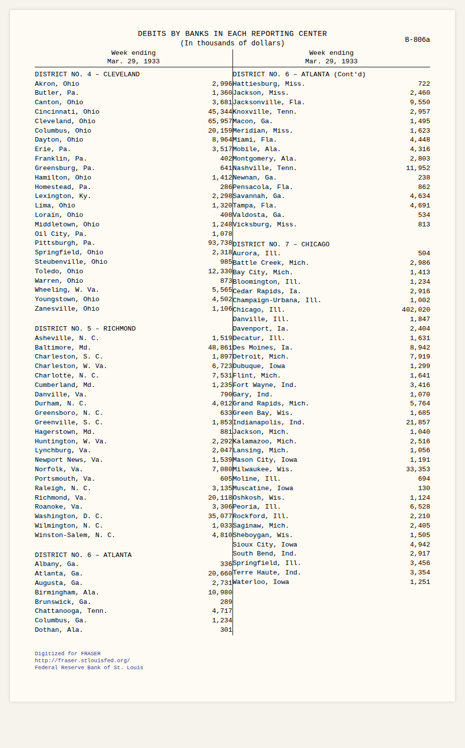DEBITS BY BANKS IN EACH REPORTING CENTER
(In thousands of dollars)
B-806a
| Week ending Mar. 29, 1933 / DISTRICT NO. 4 – CLEVELAND / / / Akron, Ohio / 2,996 / / Butler, Pa. / 1,360 / / Canton, Ohio / 3,681 / / Cincinnati, Ohio / 45,344 / / Cleveland, Ohio / 65,957 / / Columbus, Ohio / 20,159 / / Dayton, Ohio / 8,964 / / Erie, Pa. / 3,517 / / Franklin, Pa. / 402 / / Greensburg, Pa. / 641 / / Hamilton, Ohio / 1,412 / / Homestead, Pa. / 286 / / Lexington, Ky. / 2,298 / / Lima, Ohio / 1,320 / / Lorain, Ohio / 408 / / Middletown, Ohio / 1,248 / / Oil City, Pa. / 1,078 / / Pittsburgh, Pa. / 93,738 / / Springfield, Ohio / 2,318 / / Steubenville, Ohio / 985 / / Toledo, Ohio / 12,330 / / Warren, Ohio / 873 / / Wheeling, W. Va. / 5,565 / / Youngstown, Ohio / 4,502 / / Zanesville, Ohio / 1,106 / / DISTRICT NO. 5 – RICHMOND / / / Asheville, N. C. / 1,519 / / Baltimore, Md. / 48,861 / / Charleston, S. C. / 1,897 / / Charleston, W. Va. / 6,723 / / Charlotte, N. C. / 7,531 / / Cumberland, Md. / 1,235 / / Danville, Va. / 790 / / Durham, N. C. / 4,012 / / Greensboro, N. C. / 633 / / Greenville, S. C. / 1,853 / / Hagerstown, Md. / 881 / / Huntington, W. Va. / 2,292 / / Lynchburg, Va. / 2,047 / / Newport News, Va. / 1,539 / / Norfolk, Va. / 7,080 / / Portsmouth, Va. / 605 / / Raleigh, N. C. / 3,135 / / Richmond, Va. / 20,118 / / Roanoke, Va. / 3,306 / / Washington, D. C. / 35,077 / / Wilmington, N. C. / 1,033 / / Winston-Salem, N. C. / 4,810 / / DISTRICT NO. 6 – ATLANTA / / / Albany, Ga. / 336 / / Atlanta, Ga. / 20,660 / / Augusta, Ga. / 2,731 / / Birmingham, Ala. / 10,980 / / Brunswick, Ga. / 289 / / Chattanooga, Tenn. / 4,717 / / Columbus, Ga. / 1,234 / / Dothan, Ala. / 301 / | Week ending Mar. 29, 1933 / DISTRICT NO. 6 – ATLANTA (Cont'd) / / / Hattiesburg, Miss. / 722 / / Jackson, Miss. / 2,460 / / Jacksonville, Fla. / 9,550 / / Knoxville, Tenn. / 2,957 / / Macon, Ga. / 1,495 / / Meridian, Miss. / 1,623 / / Miami, Fla. / 4,448 / / Mobile, Ala. / 4,316 / / Montgomery, Ala. / 2,803 / / Nashville, Tenn. / 11,952 / / Newnan, Ga. / 238 / / Pensacola, Fla. / 862 / / Savannah, Ga. / 4,634 / / Tampa, Fla. / 4,691 / / Valdosta, Ga. / 534 / / Vicksburg, Miss. / 813 / / DISTRICT NO. 7 – CHICAGO / / / Aurora, Ill. / 504 / / Battle Creek, Mich. / 2,986 / / Bay City, Mich. / 1,413 / / Bloomington, Ill. / 1,234 / / Cedar Rapids, Ia. / 2,916 / / Champaign-Urbana, Ill. / 1,002 / / Chicago, Ill. / 402,020 / / Danville, Ill. / 1,847 / / Davenport, Ia. / 2,404 / / Decatur, Ill. / 1,631 / / Des Moines, Ia. / 8,942 / / Detroit, Mich. / 7,919 / / Dubuque, Iowa / 1,299 / / Flint, Mich. / 1,641 / / Fort Wayne, Ind. / 3,416 / / Gary, Ind. / 1,070 / / Grand Rapids, Mich. / 5,764 / / Green Bay, Wis. / 1,685 / / Indianapolis, Ind. / 21,857 / / Jackson, Mich. / 1,040 / / Kalamazoo, Mich. / 2,516 / / Lansing, Mich. / 1,056 / / Mason City, Iowa / 1,191 / / Milwaukee, Wis. / 33,353 / / Moline, Ill. / 694 / / Muscatine, Iowa / 130 / / Oshkosh, Wis. / 1,124 / / Peoria, Ill. / 6,528 / / Rockford, Ill. / 2,210 / / Saginaw, Mich. / 2,405 / / Sheboygan, Wis. / 1,505 / / Sioux City, Iowa / 4,942 / / South Bend, Ind. / 2,917 / / Springfield, Ill. / 3,456 / / Terre Haute, Ind. / 3,354 / / Waterloo, Iowa / 1,251 / |
Digitized for FRASER
http://fraser.stlouisfed.org/
Federal Reserve Bank of St. Louis